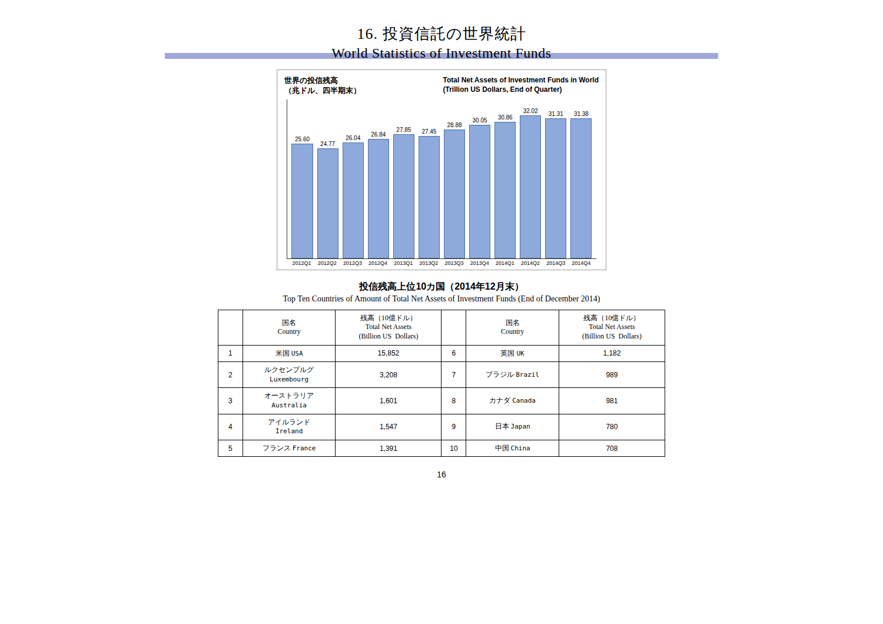16. 投資信託の世界統計
World Statistics of Investment Funds
世界の投信残高
（兆ドル、四半期末）
Total Net Assets of Investment Funds in World
(Trillion US Dollars, End of Quarter)
25.60
24.77
26.04
26.84
27.85
27.45
28.88
30.05
30.86
32.02
31.31
31.38
2012Q1
2012Q2
2012Q3
2012Q4
2013Q1
2013Q2
2013Q3
2013Q4
2014Q1
2014Q2
2014Q3
2014Q4
投信残高上位10カ国（2014年12月末）
Top Ten Countries of Amount of Total Net Assets of Investment Funds (End of December 2014)
| | 国名 Country | 残高（10億ドル） Total Net Assets (Billion US Dollars) | | 国名 Country | 残高（10億ドル） Total Net Assets (Billion US Dollars) |
| --- | --- | --- | --- | --- | --- |
| 1 | 米国 USA | 15,852 | 6 | 英国 UK | 1,182 |
| 2 | ルクセンブルグ Luxembourg | 3,208 | 7 | ブラジル Brazil | 989 |
| 3 | オーストラリア Australia | 1,601 | 8 | カナダ Canada | 981 |
| 4 | アイルランド Ireland | 1,547 | 9 | 日本 Japan | 780 |
| 5 | フランス France | 1,391 | 10 | 中国 China | 708 |
16